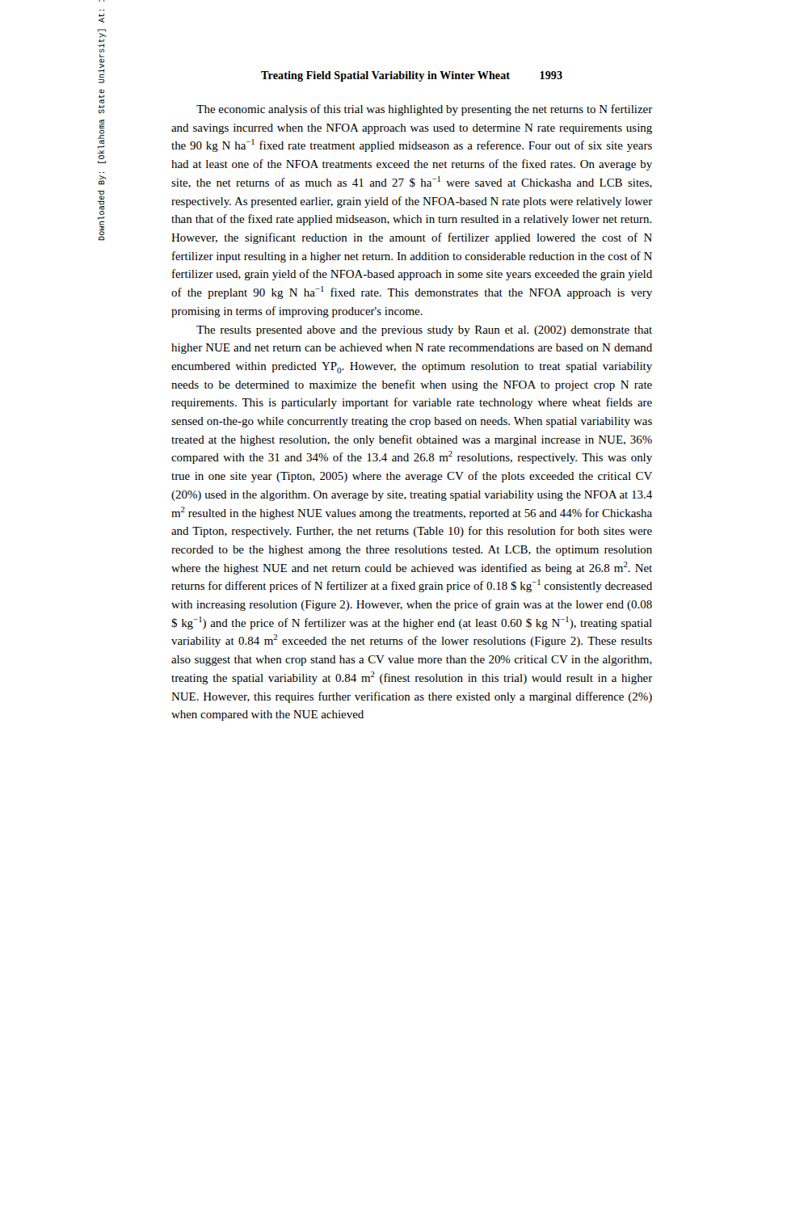Downloaded By: [Oklahoma State University] At: 15:18 13 October 2008
Treating Field Spatial Variability in Winter Wheat1993
The economic analysis of this trial was highlighted by presenting the net returns to N fertilizer and savings incurred when the NFOA approach was used to determine N rate requirements using the 90 kg N ha−1 fixed rate treatment applied midseason as a reference. Four out of six site years had at least one of the NFOA treatments exceed the net returns of the fixed rates. On average by site, the net returns of as much as 41 and 27 $ ha−1 were saved at Chickasha and LCB sites, respectively. As presented earlier, grain yield of the NFOA-based N rate plots were relatively lower than that of the fixed rate applied midseason, which in turn resulted in a relatively lower net return. However, the significant reduction in the amount of fertilizer applied lowered the cost of N fertilizer input resulting in a higher net return. In addition to considerable reduction in the cost of N fertilizer used, grain yield of the NFOA-based approach in some site years exceeded the grain yield of the preplant 90 kg N ha−1 fixed rate. This demonstrates that the NFOA approach is very promising in terms of improving producer's income.
The results presented above and the previous study by Raun et al. (2002) demonstrate that higher NUE and net return can be achieved when N rate recommendations are based on N demand encumbered within predicted YP0. However, the optimum resolution to treat spatial variability needs to be determined to maximize the benefit when using the NFOA to project crop N rate requirements. This is particularly important for variable rate technology where wheat fields are sensed on-the-go while concurrently treating the crop based on needs. When spatial variability was treated at the highest resolution, the only benefit obtained was a marginal increase in NUE, 36% compared with the 31 and 34% of the 13.4 and 26.8 m2 resolutions, respectively. This was only true in one site year (Tipton, 2005) where the average CV of the plots exceeded the critical CV (20%) used in the algorithm. On average by site, treating spatial variability using the NFOA at 13.4 m2 resulted in the highest NUE values among the treatments, reported at 56 and 44% for Chickasha and Tipton, respectively. Further, the net returns (Table 10) for this resolution for both sites were recorded to be the highest among the three resolutions tested. At LCB, the optimum resolution where the highest NUE and net return could be achieved was identified as being at 26.8 m2. Net returns for different prices of N fertilizer at a fixed grain price of 0.18 $ kg−1 consistently decreased with increasing resolution (Figure 2). However, when the price of grain was at the lower end (0.08 $ kg−1) and the price of N fertilizer was at the higher end (at least 0.60 $ kg N−1), treating spatial variability at 0.84 m2 exceeded the net returns of the lower resolutions (Figure 2). These results also suggest that when crop stand has a CV value more than the 20% critical CV in the algorithm, treating the spatial variability at 0.84 m2 (finest resolution in this trial) would result in a higher NUE. However, this requires further verification as there existed only a marginal difference (2%) when compared with the NUE achieved